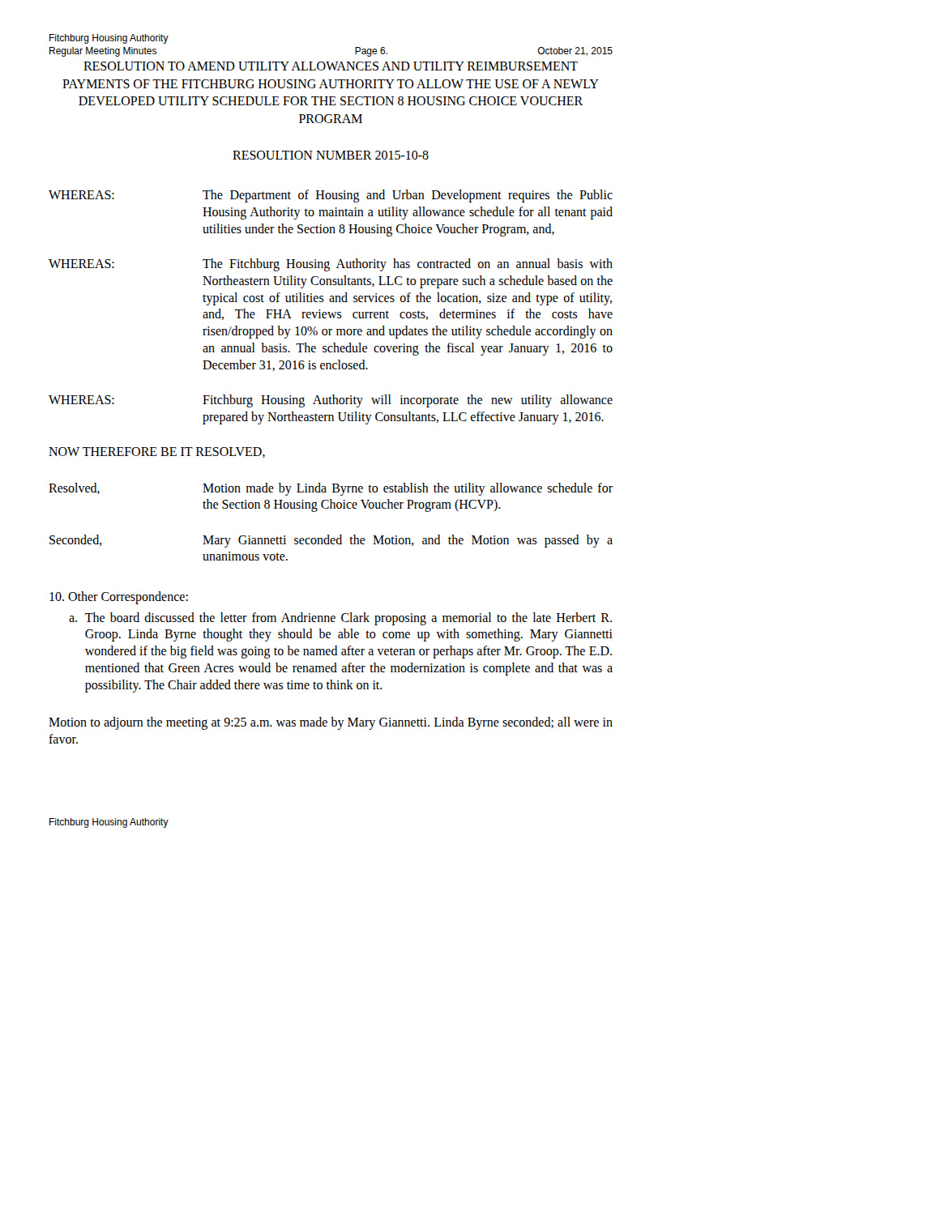Fitchburg Housing Authority
Regular Meeting Minutes Page 6. October 21, 2015
Resolution to Amend Utility Allowances and Utility Reimbursement Payments of the Fitchburg Housing Authority to Allow the Use of a Newly Developed Utility Schedule for the Section 8 Housing Choice Voucher Program
RESOULTION NUMBER 2015-10-8
WHEREAS:
The Department of Housing and Urban Development requires the Public Housing Authority to maintain a utility allowance schedule for all tenant paid utilities under the Section 8 Housing Choice Voucher Program, and,
WHEREAS:
The Fitchburg Housing Authority has contracted on an annual basis with Northeastern Utility Consultants, LLC to prepare such a schedule based on the typical cost of utilities and services of the location, size and type of utility, and, The FHA reviews current costs, determines if the costs have risen/dropped by 10% or more and updates the utility schedule accordingly on an annual basis. The schedule covering the fiscal year January 1, 2016 to December 31, 2016 is enclosed.
WHEREAS:
Fitchburg Housing Authority will incorporate the new utility allowance prepared by Northeastern Utility Consultants, LLC effective January 1, 2016.
NOW THEREFORE BE IT RESOLVED,
Resolved,
Motion made by Linda Byrne to establish the utility allowance schedule for the Section 8 Housing Choice Voucher Program (HCVP).
Seconded,
Mary Giannetti seconded the Motion, and the Motion was passed by a unanimous vote.
10. Other Correspondence:
The board discussed the letter from Andrienne Clark proposing a memorial to the late Herbert R. Groop. Linda Byrne thought they should be able to come up with something. Mary Giannetti wondered if the big field was going to be named after a veteran or perhaps after Mr. Groop. The E.D. mentioned that Green Acres would be renamed after the modernization is complete and that was a possibility. The Chair added there was time to think on it.
Motion to adjourn the meeting at 9:25 a.m. was made by Mary Giannetti. Linda Byrne seconded; all were in favor.
Fitchburg Housing Authority